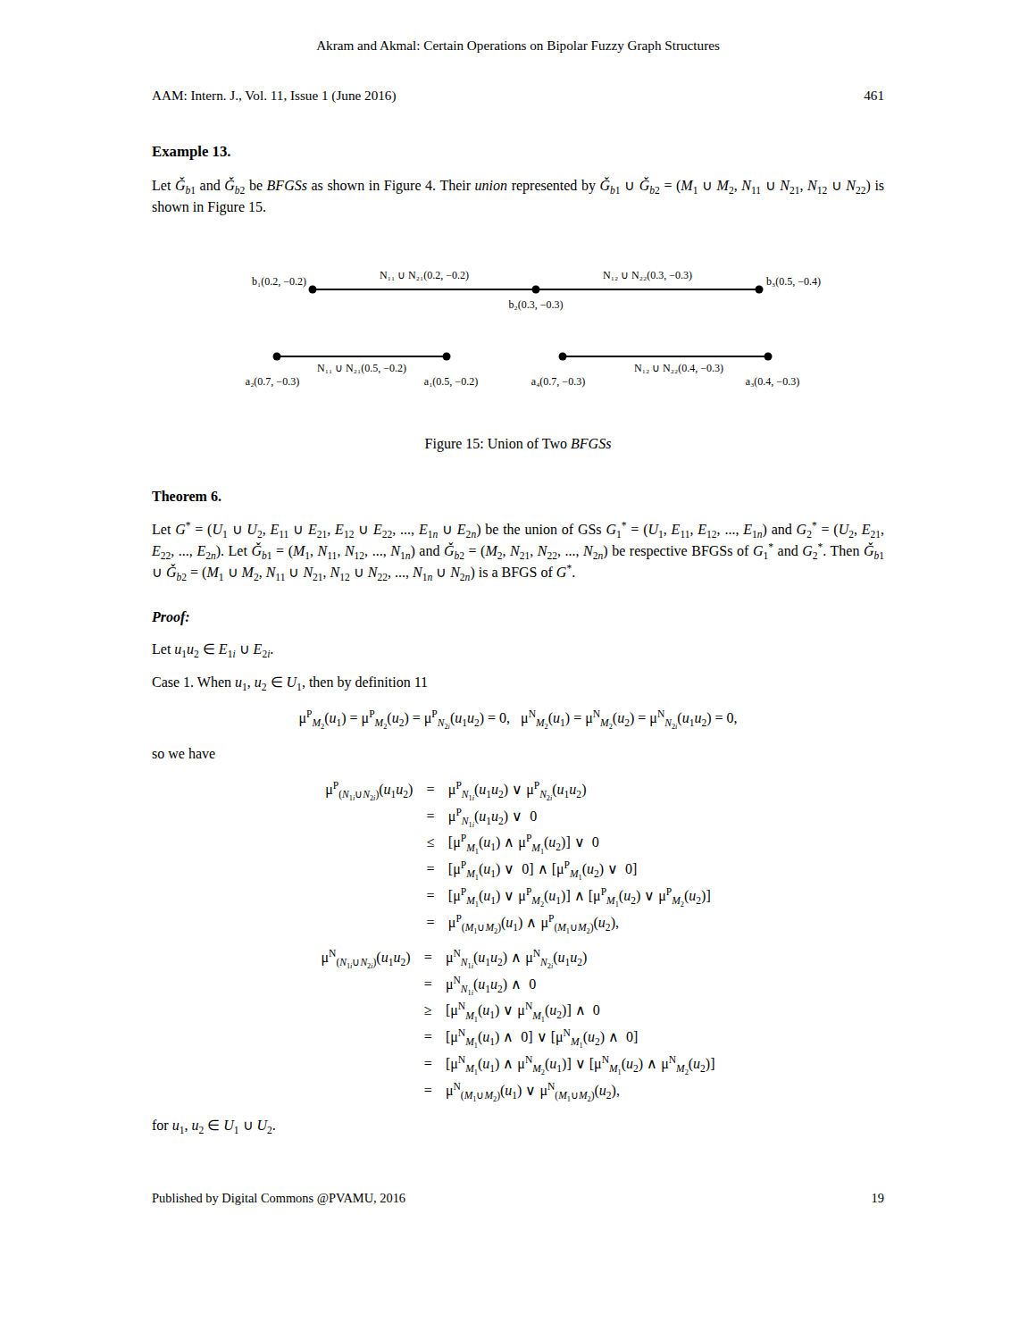Akram and Akmal: Certain Operations on Bipolar Fuzzy Graph Structures
AAM: Intern. J., Vol. 11, Issue 1 (June 2016) 461
Example 13.
Let Ǧb1 and Ǧb2 be BFGSs as shown in Figure 4. Their union represented by Ǧb1 ∪ Ǧb2 = (M1 ∪ M2, N11 ∪ N21, N12 ∪ N22) is shown in Figure 15.
b₁(0.2, −0.2) N₁₁ ∪ N₂₁(0.2, −0.2) N₁₂ ∪ N₂₂(0.3, −0.3) b₂(0.3, −0.3) b₃(0.5, −0.4) N₁₁ ∪ N₂₁(0.5, −0.2) a₂(0.7, −0.3) a₁(0.5, −0.2) N₁₂ ∪ N₂₂(0.4, −0.3) a₄(0.7, −0.3) a₃(0.4, −0.3)
Figure 15: Union of Two BFGSs
Theorem 6.
Let G* = (U1 ∪ U2, E11 ∪ E21, E12 ∪ E22, ..., E1n ∪ E2n) be the union of GSs G1* = (U1, E11, E12, ..., E1n) and G2* = (U2, E21, E22, ..., E2n). Let Ǧb1 = (M1, N11, N12, ..., N1n) and Ǧb2 = (M2, N21, N22, ..., N2n) be respective BFGSs of G1* and G2*. Then Ǧb1 ∪ Ǧb2 = (M1 ∪ M2, N11 ∪ N21, N12 ∪ N22, ..., N1n ∪ N2n) is a BFGS of G*.
Proof:
Let u1u2 ∈ E1i ∪ E2i.
Case 1. When u1, u2 ∈ U1, then by definition 11
μPM2(u1) = μPM2(u2) = μPN2i(u1u2) = 0, μNM2(u1) = μNM2(u2) = μNN2i(u1u2) = 0,
so we have
| μ P ( N 1 i ∪ N 2 i ) ( u 1 u 2 ) | = | μ P N 1 i ( u 1 u 2 ) ∨ μ P N 2 i ( u 1 u 2 ) |
| | = | μ P N 1 i ( u 1 u 2 ) ∨ 0 |
| | ≤ | [μ P M 1 ( u 1 ) ∧ μ P M 1 ( u 2 )] ∨ 0 |
| | = | [μ P M 1 ( u 1 ) ∨ 0] ∧ [μ P M 1 ( u 2 ) ∨ 0] |
| | = | [μ P M 1 ( u 1 ) ∨ μ P M 2 ( u 1 )] ∧ [μ P M 1 ( u 2 ) ∨ μ P M 2 ( u 2 )] |
| | = | μ P ( M 1 ∪ M 2 ) ( u 1 ) ∧ μ P ( M 1 ∪ M 2 ) ( u 2 ), |
| μ N ( N 1 i ∪ N 2 i ) ( u 1 u 2 ) | = | μ N N 1 i ( u 1 u 2 ) ∧ μ N N 2 i ( u 1 u 2 ) |
| | = | μ N N 1 i ( u 1 u 2 ) ∧ 0 |
| | ≥ | [μ N M 1 ( u 1 ) ∨ μ N M 1 ( u 2 )] ∧ 0 |
| | = | [μ N M 1 ( u 1 ) ∧ 0] ∨ [μ N M 1 ( u 2 ) ∧ 0] |
| | = | [μ N M 1 ( u 1 ) ∧ μ N M 2 ( u 1 )] ∨ [μ N M 1 ( u 2 ) ∧ μ N M 2 ( u 2 )] |
| | = | μ N ( M 1 ∪ M 2 ) ( u 1 ) ∨ μ N ( M 1 ∪ M 2 ) ( u 2 ), |
for u1, u2 ∈ U1 ∪ U2.
Published by Digital Commons @PVAMU, 2016 19